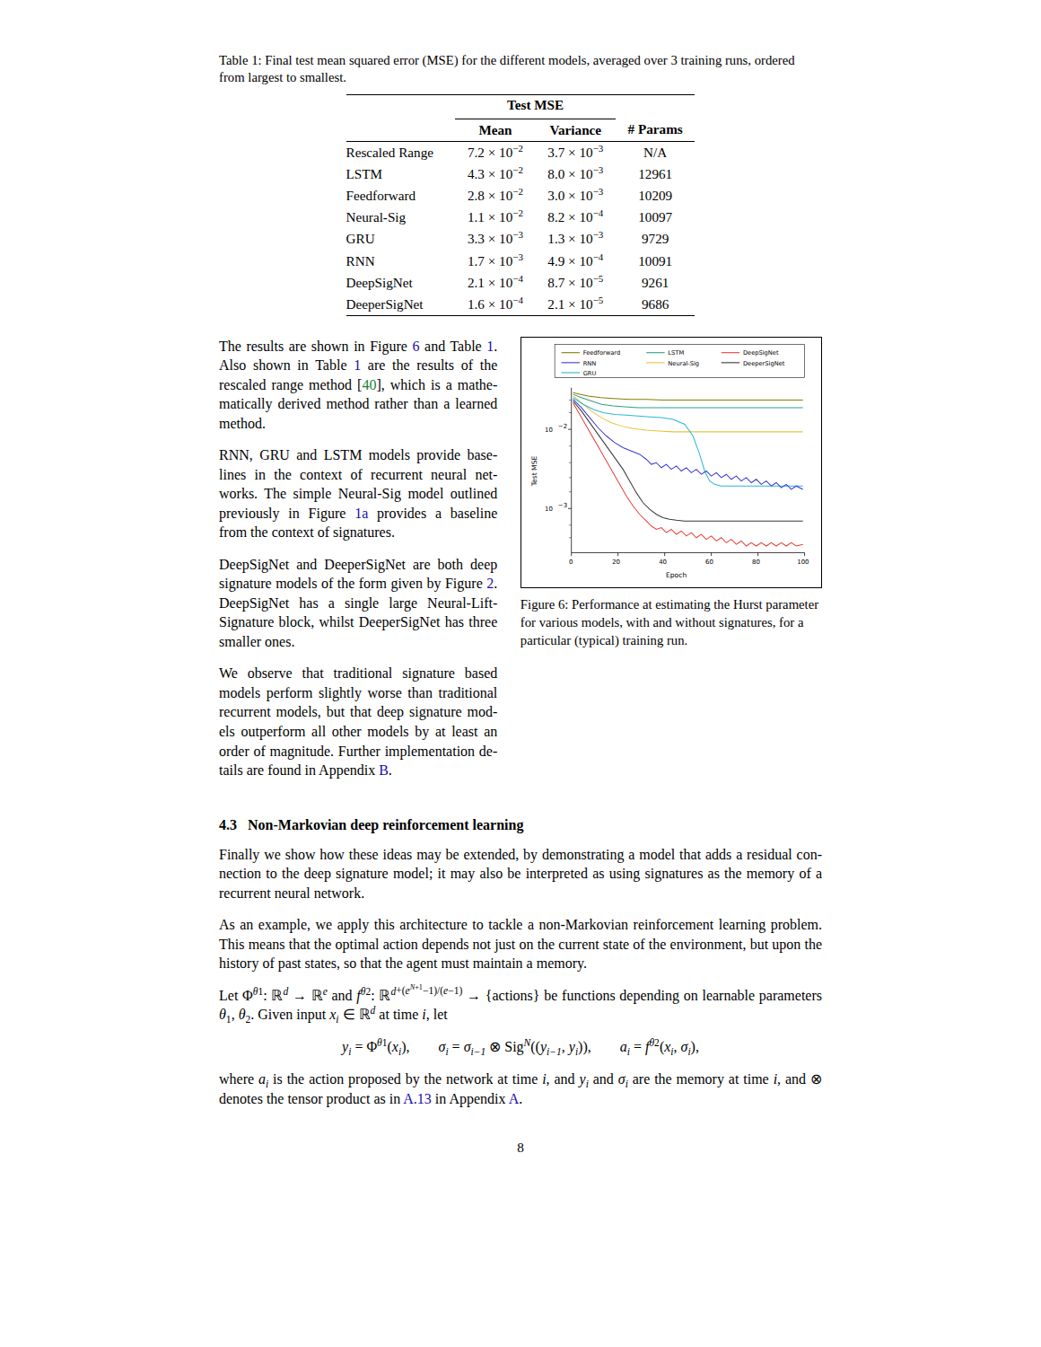Table 1: Final test mean squared error (MSE) for the different models, averaged over 3 training runs, ordered from largest to smallest.
| | Test MSE | |
| --- | --- | --- |
| | Mean | Variance | # Params |
| Rescaled Range | 7.2 × 10 −2 | 3.7 × 10 −3 | N/A |
| LSTM | 4.3 × 10 −2 | 8.0 × 10 −3 | 12961 |
| Feedforward | 2.8 × 10 −2 | 3.0 × 10 −3 | 10209 |
| Neural-Sig | 1.1 × 10 −2 | 8.2 × 10 −4 | 10097 |
| GRU | 3.3 × 10 −3 | 1.3 × 10 −3 | 9729 |
| RNN | 1.7 × 10 −3 | 4.9 × 10 −4 | 10091 |
| DeepSigNet | 2.1 × 10 −4 | 8.7 × 10 −5 | 9261 |
| DeeperSigNet | 1.6 × 10 −4 | 2.1 × 10 −5 | 9686 |
The results are shown in Figure 6 and Table 1. Also shown in Table 1 are the results of the rescaled range method [40], which is a mathematically derived method rather than a learned method.
RNN, GRU and LSTM models provide baselines in the context of recurrent neural networks. The simple Neural-Sig model outlined previously in Figure 1a provides a baseline from the context of signatures.
DeepSigNet and DeeperSigNet are both deep signature models of the form given by Figure 2. DeepSigNet has a single large Neural-Lift-Signature block, whilst DeeperSigNet has three smaller ones.
We observe that traditional signature based models perform slightly worse than traditional recurrent models, but that deep signature models outperform all other models by at least an order of magnitude. Further implementation details are found in Appendix B.
Feedforward LSTM DeepSigNet RNN Neural-Sig DeeperSigNet GRU 10 −2 10 −3 0 20 40 60 80 100 Epoch Test MSE
Figure 6: Performance at estimating the Hurst parameter for various models, with and without signatures, for a particular (typical) training run.
4.3 Non-Markovian deep reinforcement learning
Finally we show how these ideas may be extended, by demonstrating a model that adds a residual connection to the deep signature model; it may also be interpreted as using signatures as the memory of a recurrent neural network.
As an example, we apply this architecture to tackle a non-Markovian reinforcement learning problem. This means that the optimal action depends not just on the current state of the environment, but upon the history of past states, so that the agent must maintain a memory.
Let Φθ1: ℝd → ℝe and fθ2: ℝd+(eN+1−1)/(e−1) → {actions} be functions depending on learnable parameters θ1, θ2. Given input xi ∈ ℝd at time i, let
yi = Φθ1(xi), σi = σi−1 ⊗ SigN((yi−1, yi)), ai = fθ2(xi, σi),
where ai is the action proposed by the network at time i, and yi and σi are the memory at time i, and ⊗ denotes the tensor product as in A.13 in Appendix A.
8